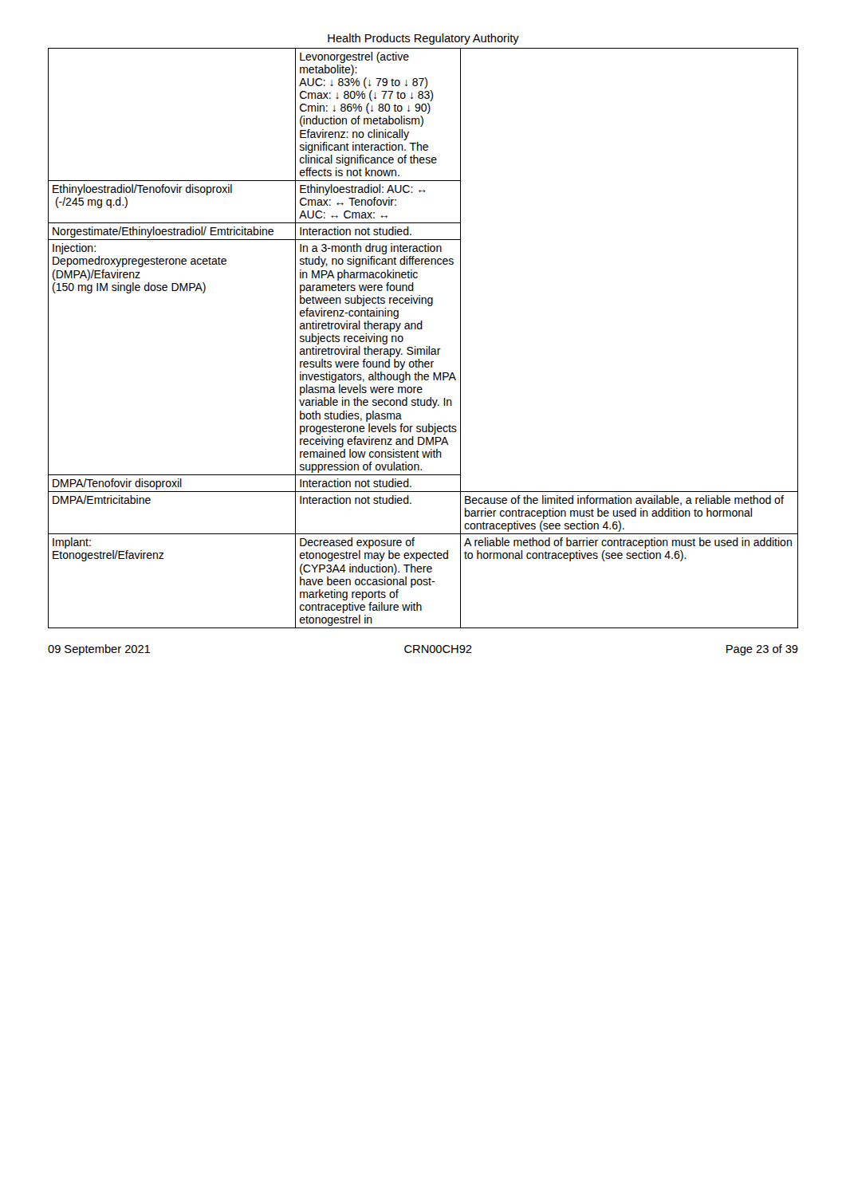Health Products Regulatory Authority
| | Levonorgestrel (active metabolite): AUC: ↓ 83% (↓ 79 to ↓ 87) Cmax: ↓ 80% (↓ 77 to ↓ 83) Cmin: ↓ 86% (↓ 80 to ↓ 90) (induction of metabolism) Efavirenz: no clinically significant interaction. The clinical significance of these effects is not known. | |
| Ethinyloestradiol/Tenofovir disoproxil (-/245 mg q.d.) | Ethinyloestradiol: AUC: ↔ Cmax: ↔ Tenofovir: AUC: ↔ Cmax: ↔ |
| Norgestimate/Ethinyloestradiol/ Emtricitabine | Interaction not studied. |
| Injection: Depomedroxypregesterone acetate (DMPA)/Efavirenz (150 mg IM single dose DMPA) | In a 3-month drug interaction study, no significant differences in MPA pharmacokinetic parameters were found between subjects receiving efavirenz-containing antiretroviral therapy and subjects receiving no antiretroviral therapy. Similar results were found by other investigators, although the MPA plasma levels were more variable in the second study. In both studies, plasma progesterone levels for subjects receiving efavirenz and DMPA remained low consistent with suppression of ovulation. |
| DMPA/Tenofovir disoproxil | Interaction not studied. |
| DMPA/Emtricitabine | Interaction not studied. | Because of the limited information available, a reliable method of barrier contraception must be used in addition to hormonal contraceptives (see section 4.6). |
| Implant: Etonogestrel/Efavirenz | Decreased exposure of etonogestrel may be expected (CYP3A4 induction). There have been occasional post-marketing reports of contraceptive failure with etonogestrel in | A reliable method of barrier contraception must be used in addition to hormonal contraceptives (see section 4.6). |
09 September 2021 CRN00CH92 Page 23 of 39